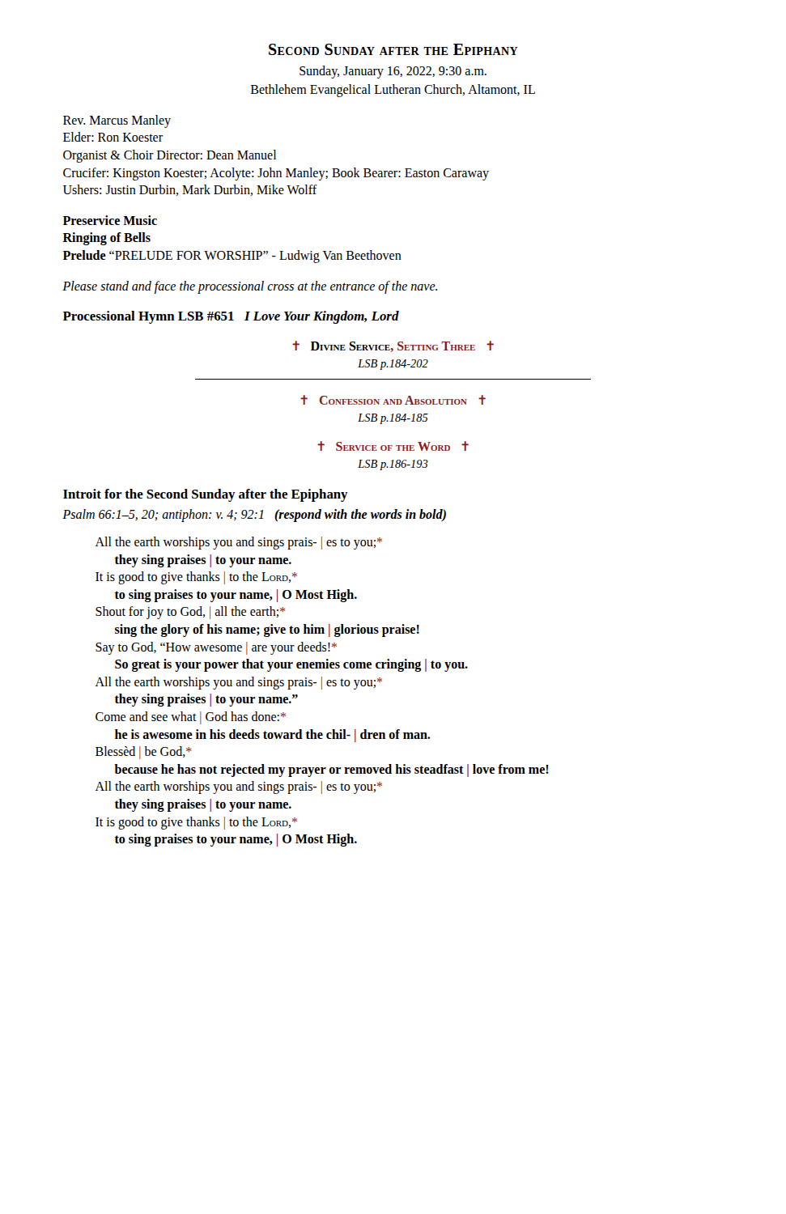Second Sunday after the Epiphany
Sunday, January 16, 2022, 9:30 a.m.
Bethlehem Evangelical Lutheran Church, Altamont, IL
Rev. Marcus Manley
Elder: Ron Koester
Organist & Choir Director: Dean Manuel
Crucifer: Kingston Koester; Acolyte: John Manley; Book Bearer: Easton Caraway
Ushers: Justin Durbin, Mark Durbin, Mike Wolff
Preservice Music
Ringing of Bells
Prelude “PRELUDE FOR WORSHIP” - Ludwig Van Beethoven
Please stand and face the processional cross at the entrance of the nave.
Processional Hymn LSB #651 I Love Your Kingdom, Lord
✝ Divine Service, Setting Three ✝
LSB p.184-202
✝ Confession and Absolution ✝
LSB p.184-185
✝ Service of the Word ✝
LSB p.186-193
Introit for the Second Sunday after the Epiphany
Psalm 66:1–5, 20; antiphon: v. 4; 92:1 (respond with the words in bold)
All the earth worships you and sings prais- | es to you;*
they sing praises | to your name.
It is good to give thanks | to the Lord,*
to sing praises to your name, | O Most High.
Shout for joy to God, | all the earth;*
sing the glory of his name; give to him | glorious praise!
Say to God, “How awesome | are your deeds!*
So great is your power that your enemies come cringing | to you.
All the earth worships you and sings prais- | es to you;*
they sing praises | to your name.”
Come and see what | God has done:*
he is awesome in his deeds toward the chil- | dren of man.
Blessèd | be God,*
because he has not rejected my prayer or removed his steadfast | love from me!
All the earth worships you and sings prais- | es to you;*
they sing praises | to your name.
It is good to give thanks | to the Lord,*
to sing praises to your name, | O Most High.